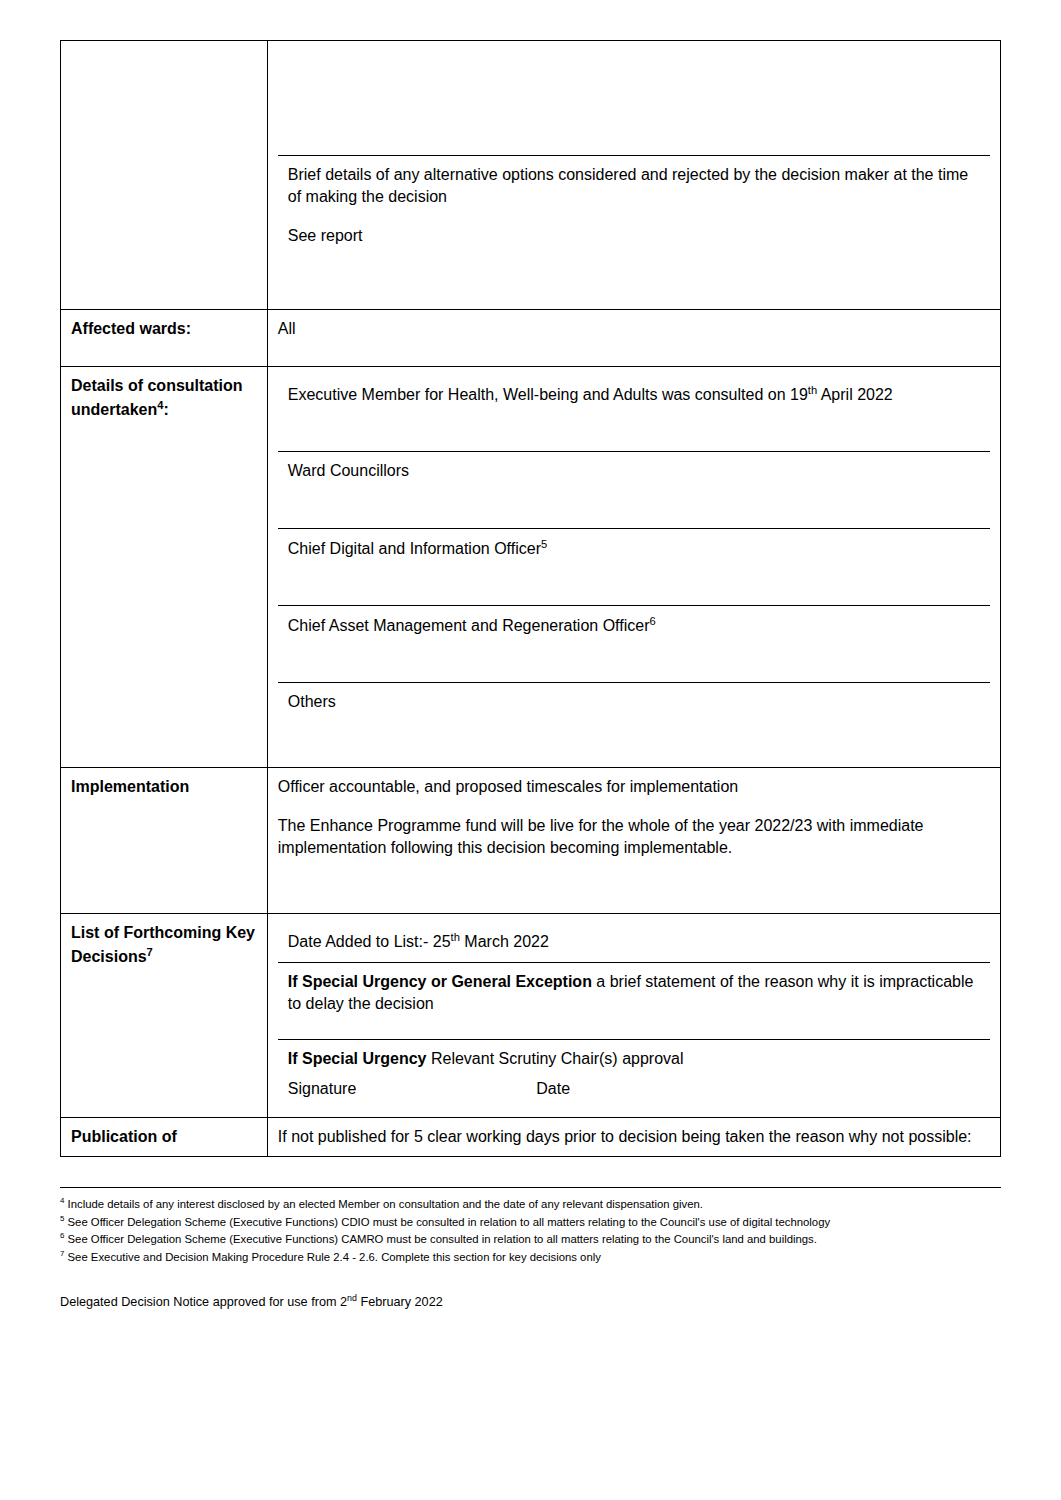| | / Brief details of any alternative options considered and rejected by the decision maker at the time of making the decision See report / |
| Affected wards: | All |
| Details of consultation undertaken 4 : | / Executive Member for Health, Well-being and Adults was consulted on 19 th April 2022 / / Ward Councillors / / Chief Digital and Information Officer 5 / / Chief Asset Management and Regeneration Officer 6 / / Others / |
| Implementation | Officer accountable, and proposed timescales for implementation The Enhance Programme fund will be live for the whole of the year 2022/23 with immediate implementation following this decision becoming implementable. |
| List of Forthcoming Key Decisions 7 | / Date Added to List:- 25 th March 2022 / / If Special Urgency or General Exception a brief statement of the reason why it is impracticable to delay the decision / / If Special Urgency Relevant Scrutiny Chair(s) approval Signature Date / |
| Publication of | If not published for 5 clear working days prior to decision being taken the reason why not possible: |
4 Include details of any interest disclosed by an elected Member on consultation and the date of any relevant dispensation given.
5 See Officer Delegation Scheme (Executive Functions) CDIO must be consulted in relation to all matters relating to the Council's use of digital technology
6 See Officer Delegation Scheme (Executive Functions) CAMRO must be consulted in relation to all matters relating to the Council's land and buildings.
7 See Executive and Decision Making Procedure Rule 2.4 - 2.6. Complete this section for key decisions only
Delegated Decision Notice approved for use from 2nd February 2022